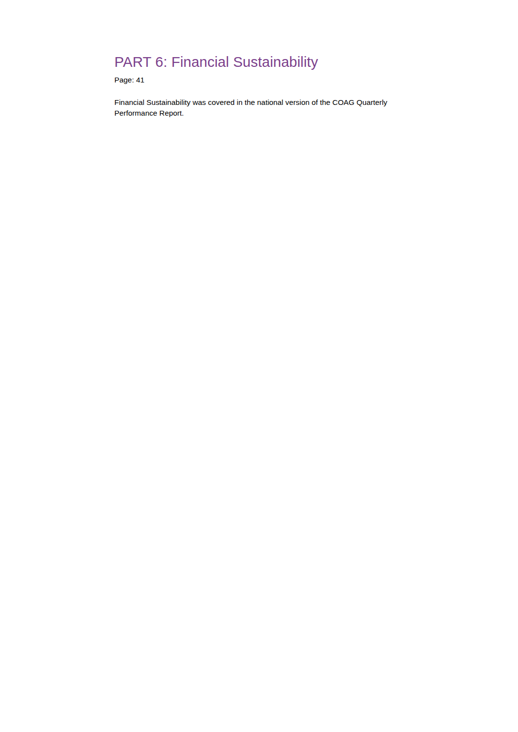PART 6: Financial Sustainability
Page: 41
Financial Sustainability was covered in the national version of the COAG Quarterly Performance Report.